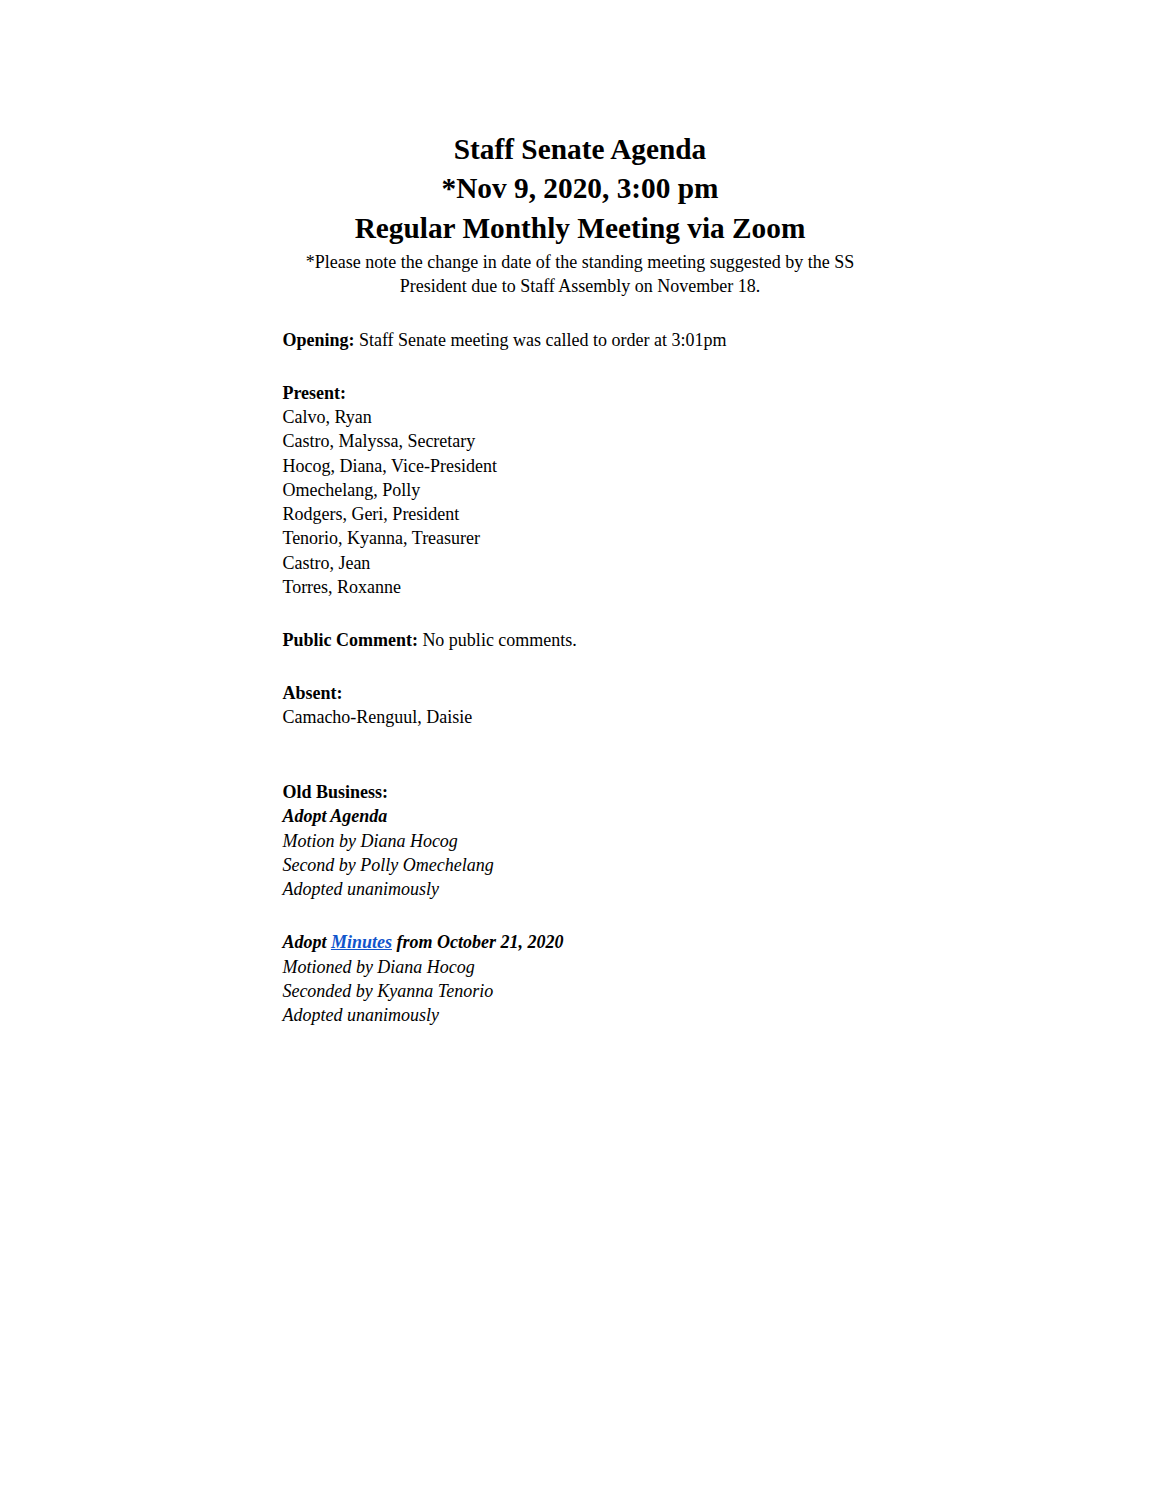Staff Senate Agenda
*Nov 9, 2020, 3:00 pm
Regular Monthly Meeting via Zoom
*Please note the change in date of the standing meeting suggested by the SS President due to Staff Assembly on November 18.
Opening: Staff Senate meeting was called to order at 3:01pm
Present:
Calvo, Ryan
Castro, Malyssa, Secretary
Hocog, Diana, Vice-President
Omechelang, Polly
Rodgers, Geri, President
Tenorio, Kyanna, Treasurer
Castro, Jean
Torres, Roxanne
Public Comment: No public comments.
Absent:
Camacho-Renguul, Daisie
Old Business:
Adopt Agenda
Motion by Diana Hocog
Second by Polly Omechelang
Adopted unanimously
Adopt Minutes from October 21, 2020
Motioned by Diana Hocog
Seconded by Kyanna Tenorio
Adopted unanimously